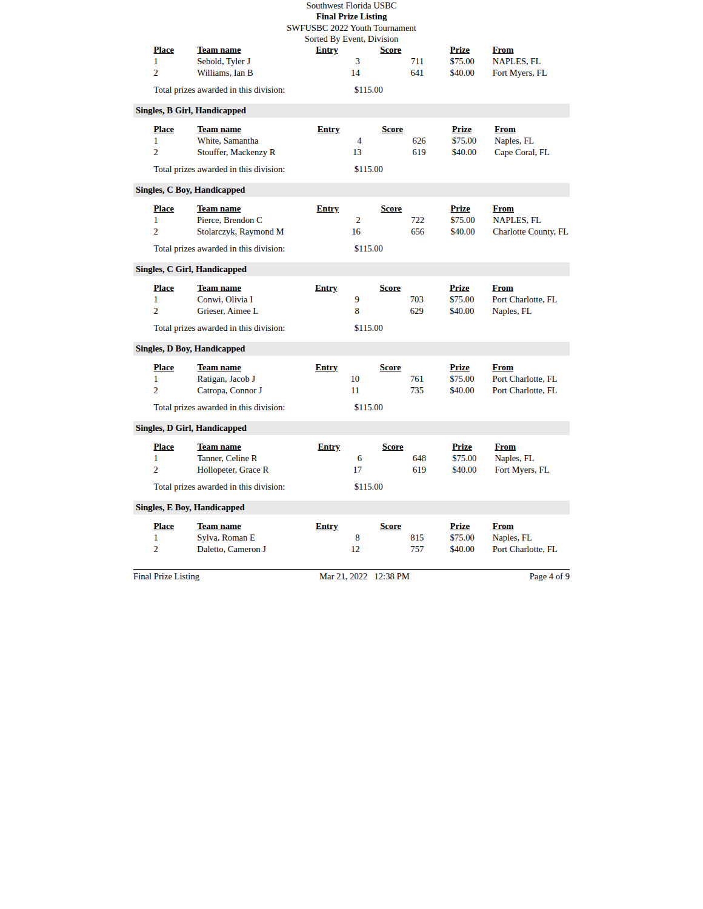Southwest Florida USBC
Final Prize Listing
SWFUSBC 2022 Youth Tournament
Sorted By Event, Division
| Place | Team name | Entry | Score | Prize | From |
| --- | --- | --- | --- | --- | --- |
| 1 | Sebold, Tyler J | 3 | 711 | $75.00 | NAPLES, FL |
| 2 | Williams, Ian B | 14 | 641 | $40.00 | Fort Myers, FL |
Total prizes awarded in this division:$115.00
Singles, B Girl, Handicapped
| Place | Team name | Entry | Score | Prize | From |
| --- | --- | --- | --- | --- | --- |
| 1 | White, Samantha | 4 | 626 | $75.00 | Naples, FL |
| 2 | Stouffer, Mackenzy R | 13 | 619 | $40.00 | Cape Coral, FL |
Total prizes awarded in this division:$115.00
Singles, C Boy, Handicapped
| Place | Team name | Entry | Score | Prize | From |
| --- | --- | --- | --- | --- | --- |
| 1 | Pierce, Brendon C | 2 | 722 | $75.00 | NAPLES, FL |
| 2 | Stolarczyk, Raymond M | 16 | 656 | $40.00 | Charlotte County, FL |
Total prizes awarded in this division:$115.00
Singles, C Girl, Handicapped
| Place | Team name | Entry | Score | Prize | From |
| --- | --- | --- | --- | --- | --- |
| 1 | Conwi, Olivia I | 9 | 703 | $75.00 | Port Charlotte, FL |
| 2 | Grieser, Aimee L | 8 | 629 | $40.00 | Naples, FL |
Total prizes awarded in this division:$115.00
Singles, D Boy, Handicapped
| Place | Team name | Entry | Score | Prize | From |
| --- | --- | --- | --- | --- | --- |
| 1 | Ratigan, Jacob J | 10 | 761 | $75.00 | Port Charlotte, FL |
| 2 | Catropa, Connor J | 11 | 735 | $40.00 | Port Charlotte, FL |
Total prizes awarded in this division:$115.00
Singles, D Girl, Handicapped
| Place | Team name | Entry | Score | Prize | From |
| --- | --- | --- | --- | --- | --- |
| 1 | Tanner, Celine R | 6 | 648 | $75.00 | Naples, FL |
| 2 | Hollopeter, Grace R | 17 | 619 | $40.00 | Fort Myers, FL |
Total prizes awarded in this division:$115.00
Singles, E Boy, Handicapped
| Place | Team name | Entry | Score | Prize | From |
| --- | --- | --- | --- | --- | --- |
| 1 | Sylva, Roman E | 8 | 815 | $75.00 | Naples, FL |
| 2 | Daletto, Cameron J | 12 | 757 | $40.00 | Port Charlotte, FL |
Final Prize Listing Page 4 of 9
Mar 21, 2022 12:38 PM